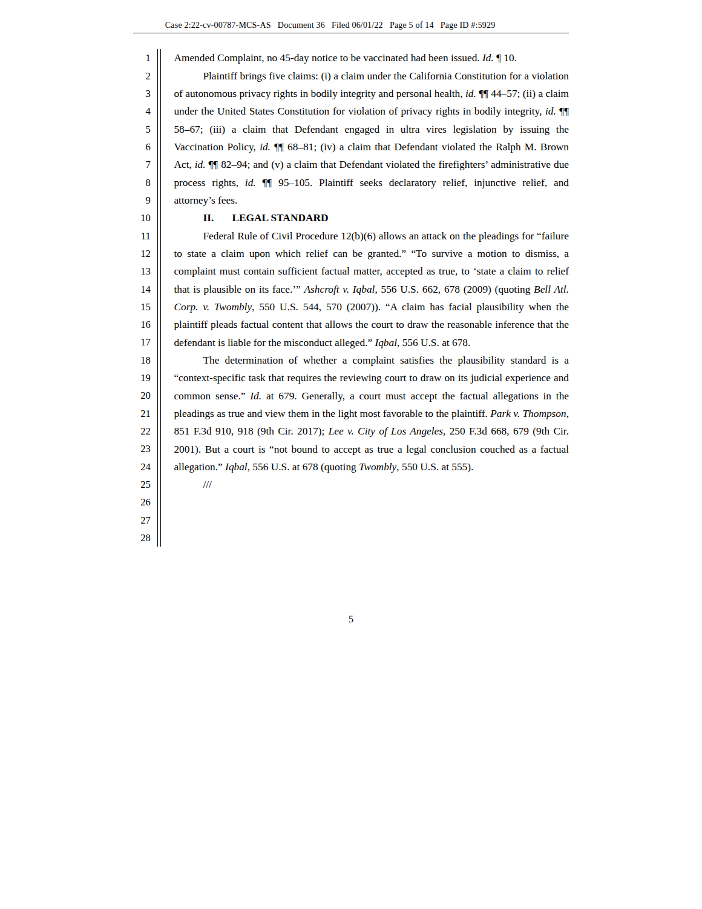Case 2:22-cv-00787-MCS-AS Document 36 Filed 06/01/22 Page 5 of 14 Page ID #:5929
1
2
3
4
5
6
7
8
9
10
11
12
13
14
15
16
17
18
19
20
21
22
23
24
25
26
27
28
Amended Complaint, no 45-day notice to be vaccinated had been issued. Id. ¶ 10.
Plaintiff brings five claims: (i) a claim under the California Constitution for a violation of autonomous privacy rights in bodily integrity and personal health, id. ¶¶ 44–57; (ii) a claim under the United States Constitution for violation of privacy rights in bodily integrity, id. ¶¶ 58–67; (iii) a claim that Defendant engaged in ultra vires legislation by issuing the Vaccination Policy, id. ¶¶ 68–81; (iv) a claim that Defendant violated the Ralph M. Brown Act, id. ¶¶ 82–94; and (v) a claim that Defendant violated the firefighters’ administrative due process rights, id. ¶¶ 95–105. Plaintiff seeks declaratory relief, injunctive relief, and attorney’s fees.
II. LEGAL STANDARD
Federal Rule of Civil Procedure 12(b)(6) allows an attack on the pleadings for “failure to state a claim upon which relief can be granted.” “To survive a motion to dismiss, a complaint must contain sufficient factual matter, accepted as true, to ‘state a claim to relief that is plausible on its face.’” Ashcroft v. Iqbal, 556 U.S. 662, 678 (2009) (quoting Bell Atl. Corp. v. Twombly, 550 U.S. 544, 570 (2007)). “A claim has facial plausibility when the plaintiff pleads factual content that allows the court to draw the reasonable inference that the defendant is liable for the misconduct alleged.” Iqbal, 556 U.S. at 678.
The determination of whether a complaint satisfies the plausibility standard is a “context-specific task that requires the reviewing court to draw on its judicial experience and common sense.” Id. at 679. Generally, a court must accept the factual allegations in the pleadings as true and view them in the light most favorable to the plaintiff. Park v. Thompson, 851 F.3d 910, 918 (9th Cir. 2017); Lee v. City of Los Angeles, 250 F.3d 668, 679 (9th Cir. 2001). But a court is “not bound to accept as true a legal conclusion couched as a factual allegation.” Iqbal, 556 U.S. at 678 (quoting Twombly, 550 U.S. at 555).
///
5